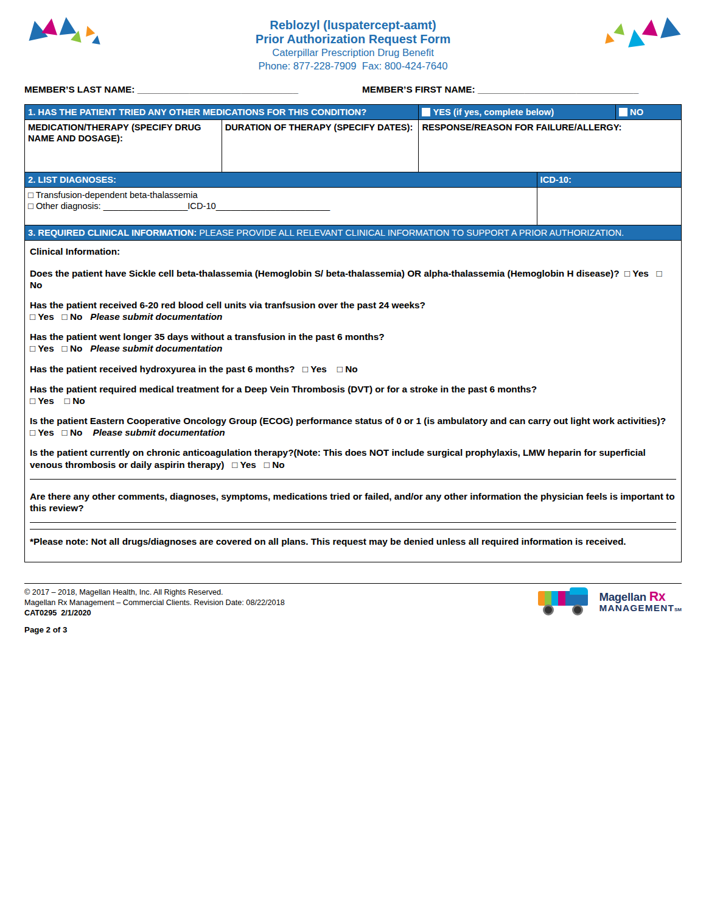Reblozyl (luspatercept-aamt)
Prior Authorization Request Form
Caterpillar Prescription Drug Benefit
Phone: 877-228-7909 Fax: 800-424-7640
MEMBER’S LAST NAME: _______________________________
MEMBER’S FIRST NAME: _______________________________
| 1. HAS THE PATIENT TRIED ANY OTHER MEDICATIONS FOR THIS CONDITION? | YES (if yes, complete below) | NO |
| MEDICATION/THERAPY (SPECIFY DRUG NAME AND DOSAGE) : | DURATION OF THERAPY (SPECIFY DATES) : | RESPONSE/REASON FOR FAILURE/ALLERGY: |
| 2. LIST DIAGNOSES: | ICD-10: |
| □ Transfusion-dependent beta-thalassemia □ Other diagnosis: _________________ICD-10_______________________ | |
| 3. REQUIRED CLINICAL INFORMATION: PLEASE PROVIDE ALL RELEVANT CLINICAL INFORMATION TO SUPPORT A PRIOR AUTHORIZATION. |
Clinical Information:
Does the patient have Sickle cell beta-thalassemia (Hemoglobin S/ beta-thalassemia) OR alpha-thalassemia (Hemoglobin H disease)? □ Yes □ No
Has the patient received 6-20 red blood cell units via tranfsusion over the past 24 weeks?
□ Yes □ No Please submit documentation
Has the patient went longer 35 days without a transfusion in the past 6 months?
□ Yes □ No Please submit documentation
Has the patient received hydroxyurea in the past 6 months? □ Yes □ No
Has the patient required medical treatment for a Deep Vein Thrombosis (DVT) or for a stroke in the past 6 months?
□ Yes □ No
Is the patient Eastern Cooperative Oncology Group (ECOG) performance status of 0 or 1 (is ambulatory and can carry out light work activities)? □ Yes □ No Please submit documentation
Is the patient currently on chronic anticoagulation therapy?(Note: This does NOT include surgical prophylaxis, LMW heparin for superficial venous thrombosis or daily aspirin therapy) □ Yes □ No
Are there any other comments, diagnoses, symptoms, medications tried or failed, and/or any other information the physician feels is important to this review?
*Please note: Not all drugs/diagnoses are covered on all plans. This request may be denied unless all required information is received.
© 2017 – 2018, Magellan Health, Inc. All Rights Reserved.
Magellan Rx Management – Commercial Clients. Revision Date: 08/22/2018
CAT0295 2/1/2020
Page 2 of 3
Magellan Rx
MANAGEMENTSM